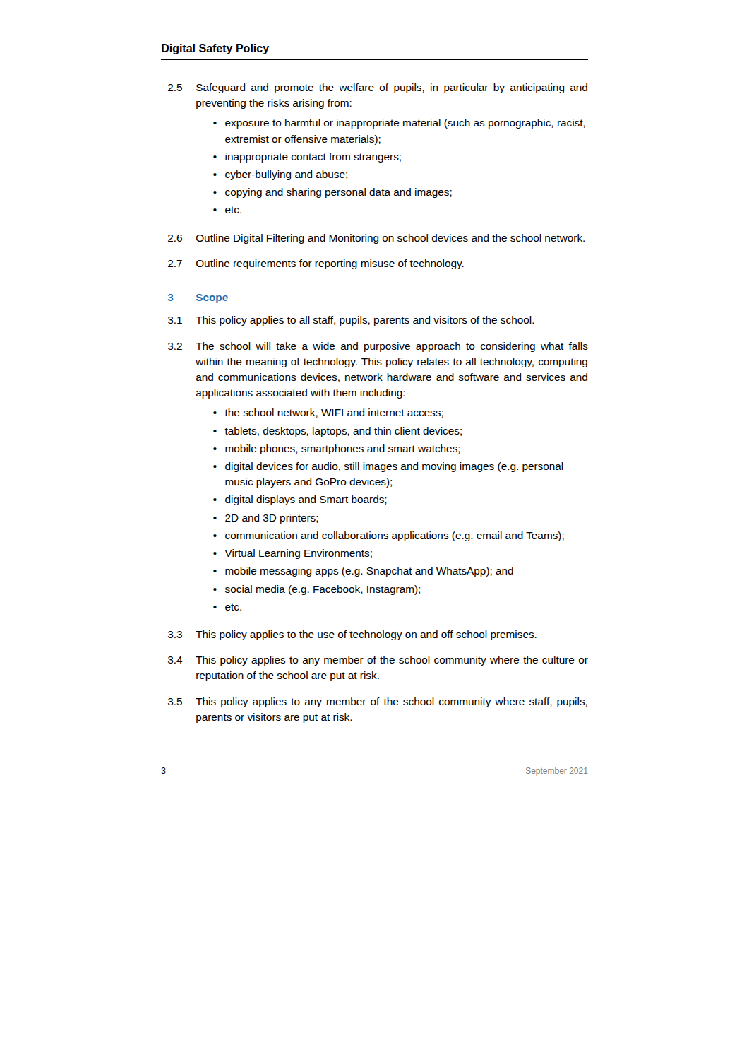Digital Safety Policy
2.5
Safeguard and promote the welfare of pupils, in particular by anticipating and preventing the risks arising from:
exposure to harmful or inappropriate material (such as pornographic, racist, extremist or offensive materials);
inappropriate contact from strangers;
cyber-bullying and abuse;
copying and sharing personal data and images;
etc.
2.6
Outline Digital Filtering and Monitoring on school devices and the school network.
2.7
Outline requirements for reporting misuse of technology.
3 Scope
3.1
This policy applies to all staff, pupils, parents and visitors of the school.
3.2
The school will take a wide and purposive approach to considering what falls within the meaning of technology. This policy relates to all technology, computing and communications devices, network hardware and software and services and applications associated with them including:
the school network, WIFI and internet access;
tablets, desktops, laptops, and thin client devices;
mobile phones, smartphones and smart watches;
digital devices for audio, still images and moving images (e.g. personal music players and GoPro devices);
digital displays and Smart boards;
2D and 3D printers;
communication and collaborations applications (e.g. email and Teams);
Virtual Learning Environments;
mobile messaging apps (e.g. Snapchat and WhatsApp); and
social media (e.g. Facebook, Instagram);
etc.
3.3
This policy applies to the use of technology on and off school premises.
3.4
This policy applies to any member of the school community where the culture or reputation of the school are put at risk.
3.5
This policy applies to any member of the school community where staff, pupils, parents or visitors are put at risk.
3 September 2021